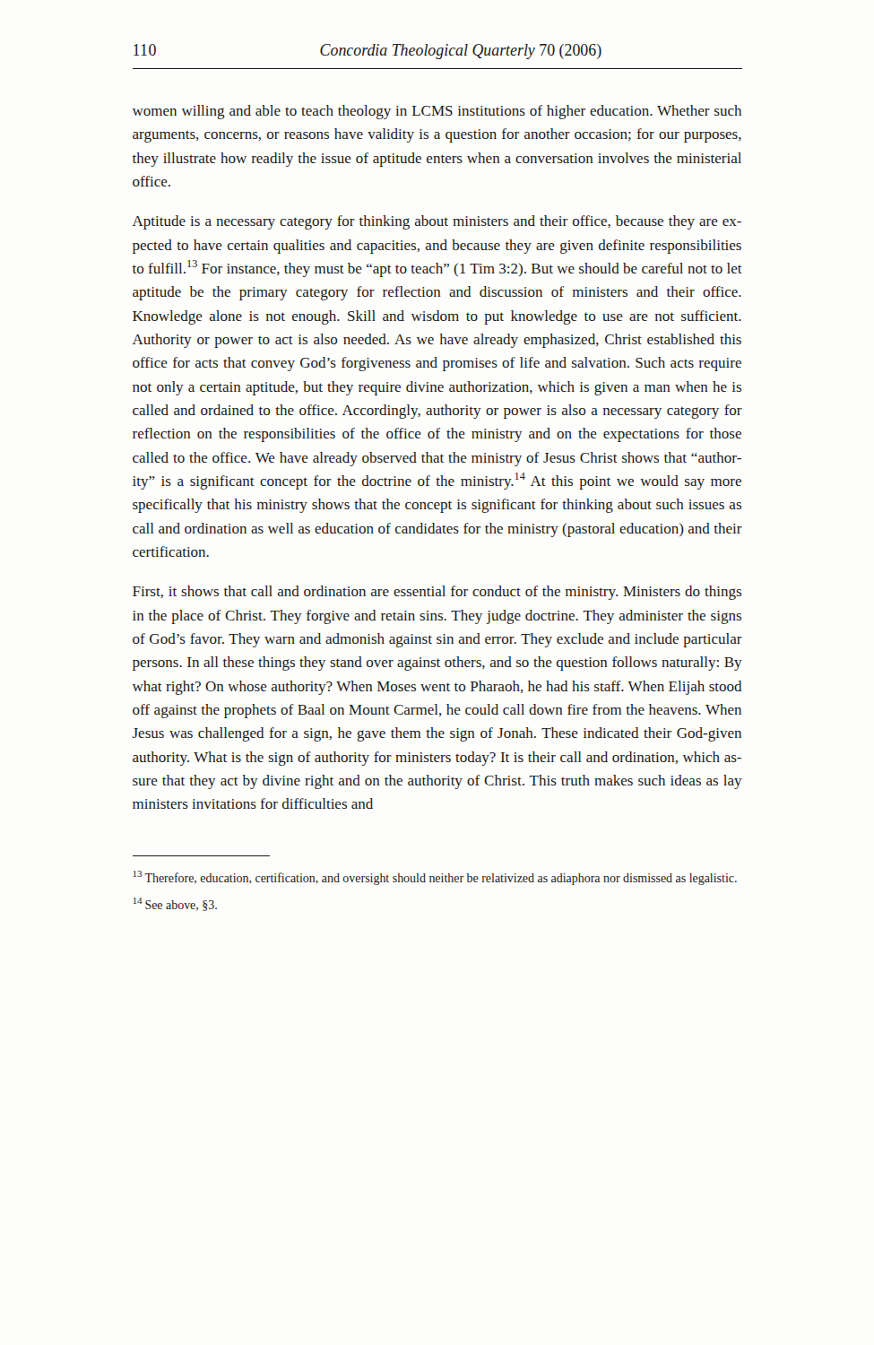110 Concordia Theological Quarterly 70 (2006)
women willing and able to teach theology in LCMS institutions of higher education. Whether such arguments, concerns, or reasons have validity is a question for another occasion; for our purposes, they illustrate how readily the issue of aptitude enters when a conversation involves the ministerial office.
Aptitude is a necessary category for thinking about ministers and their office, because they are expected to have certain qualities and capacities, and because they are given definite responsibilities to fulfill.13 For instance, they must be “apt to teach” (1 Tim 3:2). But we should be careful not to let aptitude be the primary category for reflection and discussion of ministers and their office. Knowledge alone is not enough. Skill and wisdom to put knowledge to use are not sufficient. Authority or power to act is also needed. As we have already emphasized, Christ established this office for acts that convey God’s forgiveness and promises of life and salvation. Such acts require not only a certain aptitude, but they require divine authorization, which is given a man when he is called and ordained to the office. Accordingly, authority or power is also a necessary category for reflection on the responsibilities of the office of the ministry and on the expectations for those called to the office. We have already observed that the ministry of Jesus Christ shows that “authority” is a significant concept for the doctrine of the ministry.14 At this point we would say more specifically that his ministry shows that the concept is significant for thinking about such issues as call and ordination as well as education of candidates for the ministry (pastoral education) and their certification.
First, it shows that call and ordination are essential for conduct of the ministry. Ministers do things in the place of Christ. They forgive and retain sins. They judge doctrine. They administer the signs of God’s favor. They warn and admonish against sin and error. They exclude and include particular persons. In all these things they stand over against others, and so the question follows naturally: By what right? On whose authority? When Moses went to Pharaoh, he had his staff. When Elijah stood off against the prophets of Baal on Mount Carmel, he could call down fire from the heavens. When Jesus was challenged for a sign, he gave them the sign of Jonah. These indicated their God-given authority. What is the sign of authority for ministers today? It is their call and ordination, which assure that they act by divine right and on the authority of Christ. This truth makes such ideas as lay ministers invitations for difficulties and
13 Therefore, education, certification, and oversight should neither be relativized as adiaphora nor dismissed as legalistic.
14 See above, §3.